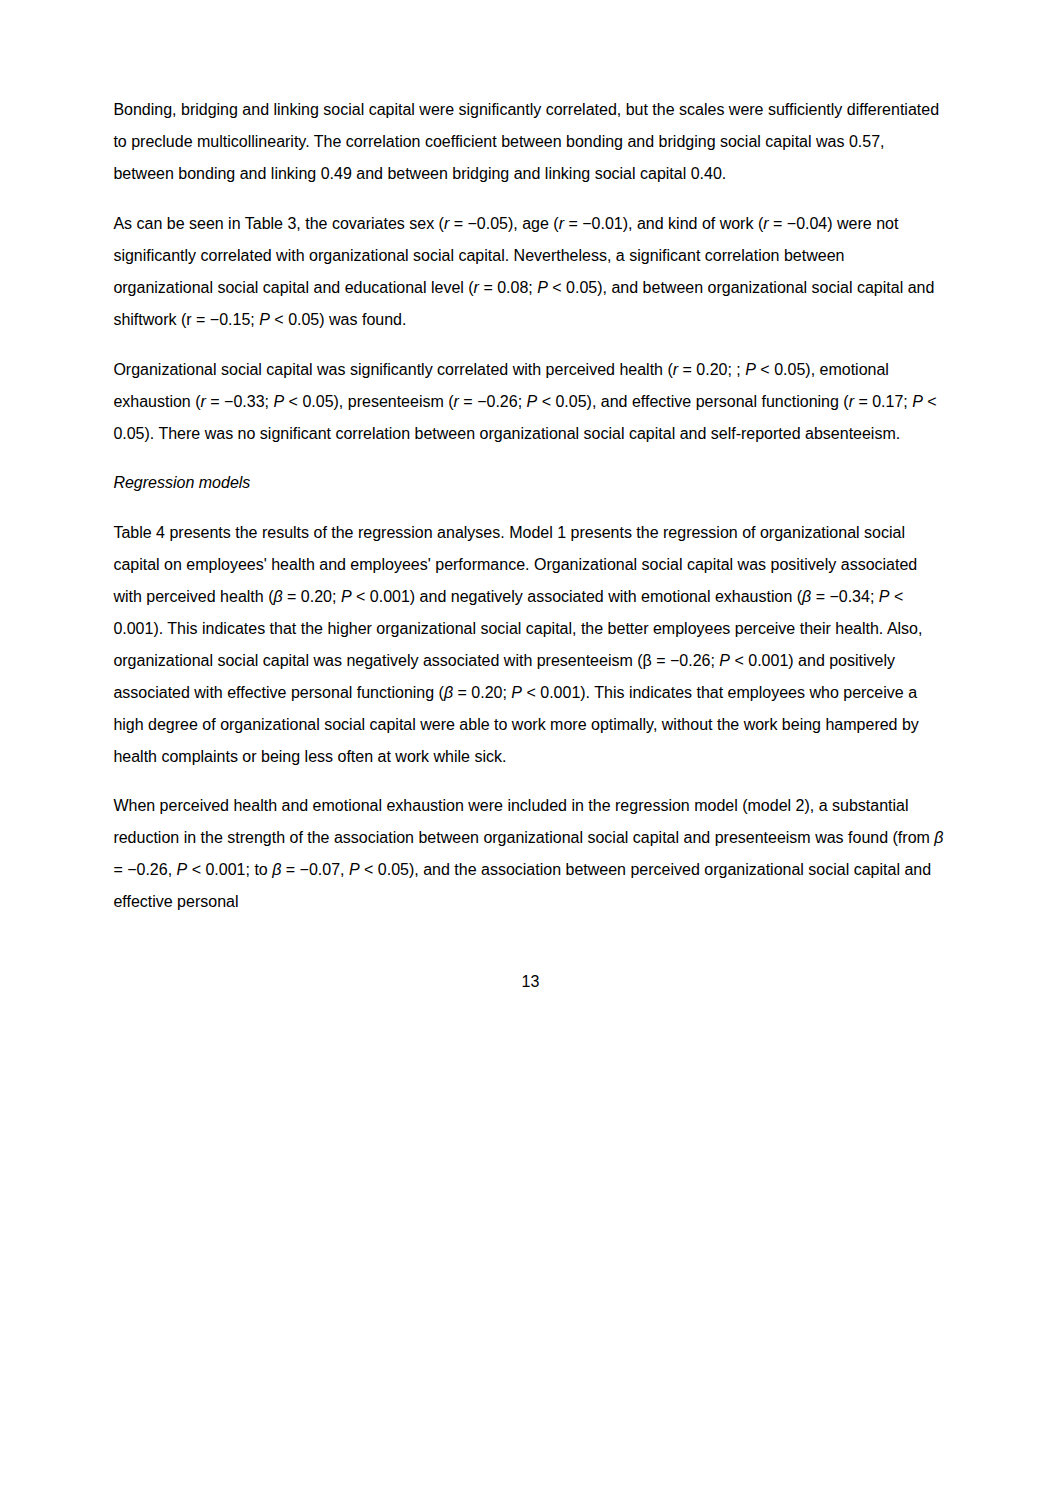Bonding, bridging and linking social capital were significantly correlated, but the scales were sufficiently differentiated to preclude multicollinearity. The correlation coefficient between bonding and bridging social capital was 0.57, between bonding and linking 0.49 and between bridging and linking social capital 0.40.
As can be seen in Table 3, the covariates sex (r = −0.05), age (r = −0.01), and kind of work (r = −0.04) were not significantly correlated with organizational social capital. Nevertheless, a significant correlation between organizational social capital and educational level (r = 0.08; P < 0.05), and between organizational social capital and shiftwork (r = −0.15; P < 0.05) was found.
Organizational social capital was significantly correlated with perceived health (r = 0.20; ; P < 0.05), emotional exhaustion (r = −0.33; P < 0.05), presenteeism (r = −0.26; P < 0.05), and effective personal functioning (r = 0.17; P < 0.05). There was no significant correlation between organizational social capital and self-reported absenteeism.
Regression models
Table 4 presents the results of the regression analyses. Model 1 presents the regression of organizational social capital on employees' health and employees' performance. Organizational social capital was positively associated with perceived health (β = 0.20; P < 0.001) and negatively associated with emotional exhaustion (β = −0.34; P < 0.001). This indicates that the higher organizational social capital, the better employees perceive their health. Also, organizational social capital was negatively associated with presenteeism (β = −0.26; P < 0.001) and positively associated with effective personal functioning (β = 0.20; P < 0.001). This indicates that employees who perceive a high degree of organizational social capital were able to work more optimally, without the work being hampered by health complaints or being less often at work while sick.
When perceived health and emotional exhaustion were included in the regression model (model 2), a substantial reduction in the strength of the association between organizational social capital and presenteeism was found (from β = −0.26, P < 0.001; to β = −0.07, P < 0.05), and the association between perceived organizational social capital and effective personal
13